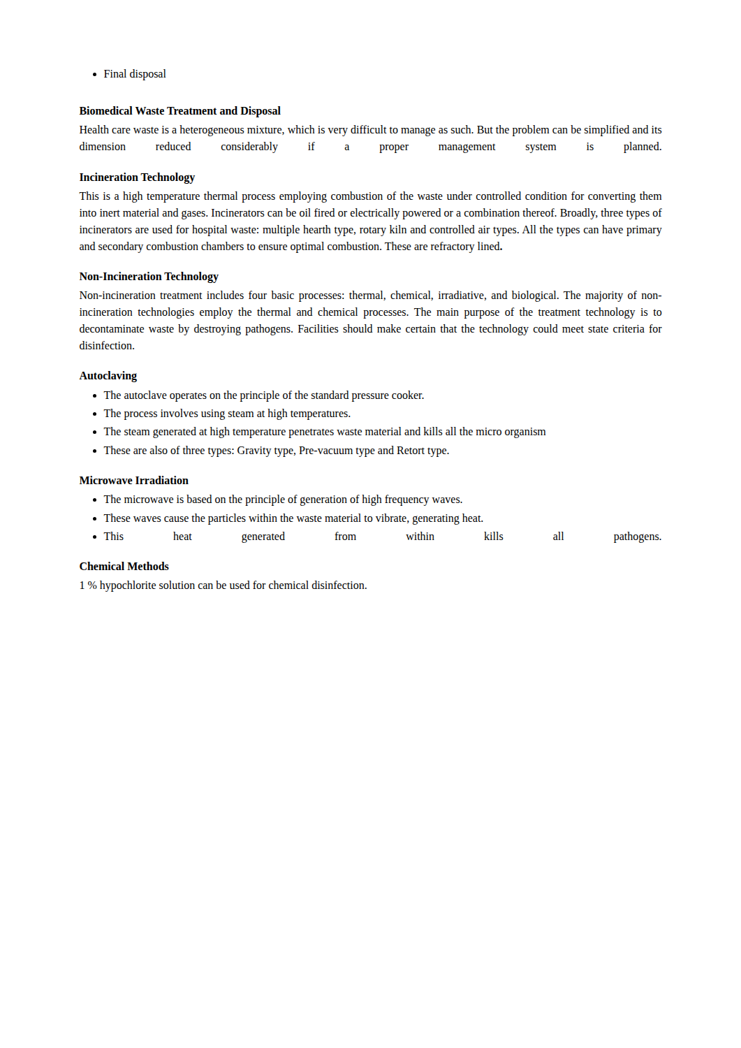Final disposal
Biomedical Waste Treatment and Disposal
Health care waste is a heterogeneous mixture, which is very difficult to manage as such. But the problem can be simplified and its dimension reduced considerably if a proper management system is planned.
Incineration Technology
This is a high temperature thermal process employing combustion of the waste under controlled condition for converting them into inert material and gases. Incinerators can be oil fired or electrically powered or a combination thereof. Broadly, three types of incinerators are used for hospital waste: multiple hearth type, rotary kiln and controlled air types. All the types can have primary and secondary combustion chambers to ensure optimal combustion. These are refractory lined.
Non-Incineration Technology
Non-incineration treatment includes four basic processes: thermal, chemical, irradiative, and biological. The majority of non-incineration technologies employ the thermal and chemical processes. The main purpose of the treatment technology is to decontaminate waste by destroying pathogens. Facilities should make certain that the technology could meet state criteria for disinfection.
Autoclaving
The autoclave operates on the principle of the standard pressure cooker.
The process involves using steam at high temperatures.
The steam generated at high temperature penetrates waste material and kills all the micro organism
These are also of three types: Gravity type, Pre-vacuum type and Retort type.
Microwave Irradiation
The microwave is based on the principle of generation of high frequency waves.
These waves cause the particles within the waste material to vibrate, generating heat.
This heat generated from within kills all pathogens.
Chemical Methods
1 % hypochlorite solution can be used for chemical disinfection.